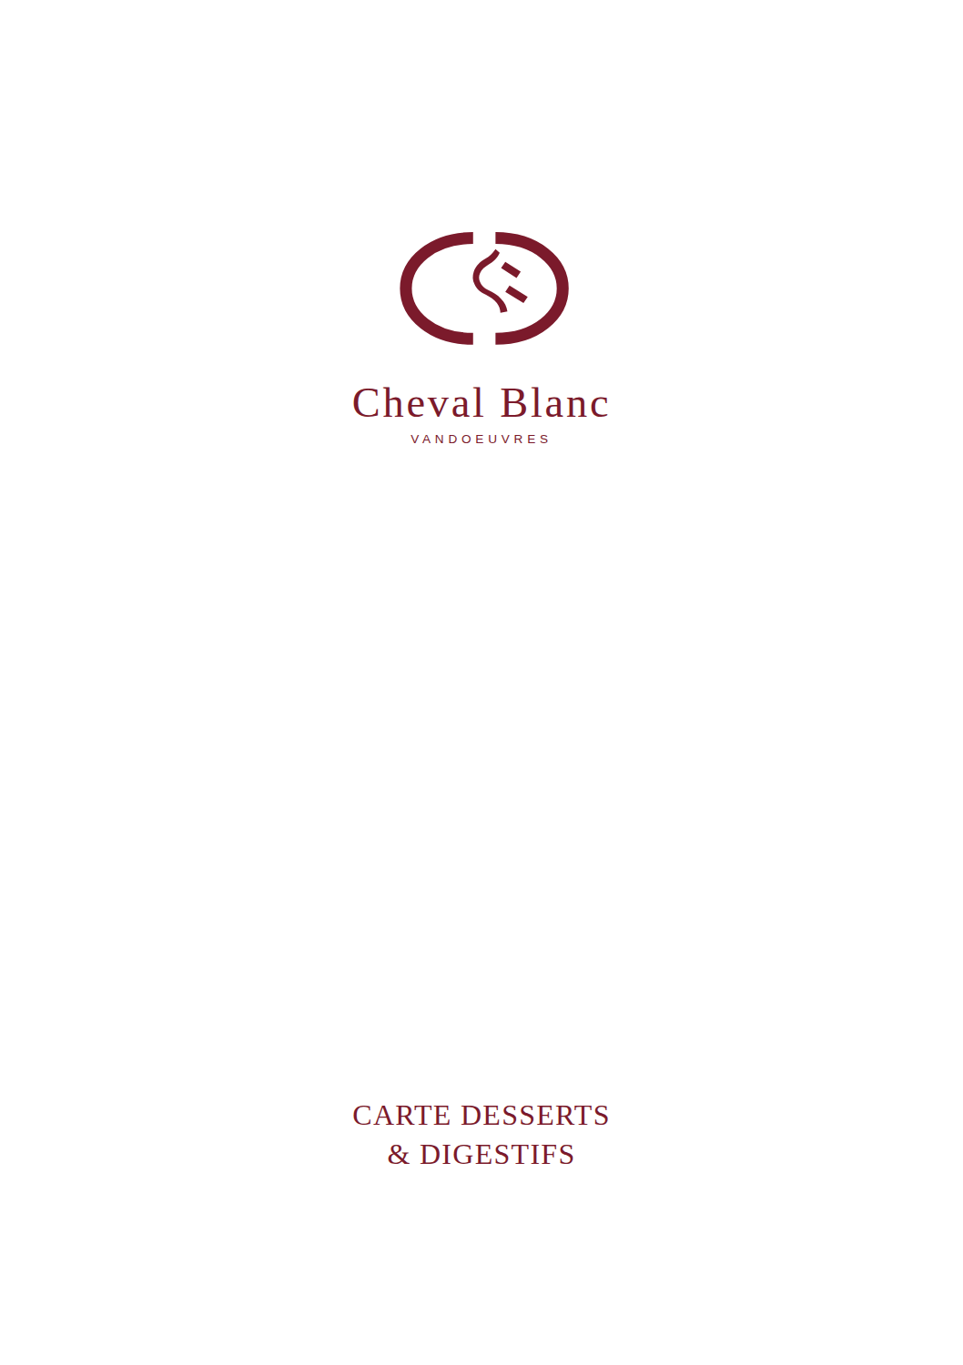Logo Cheval Blanc
Cheval Blanc
Vandoeuvres
Carte desserts
& digestifs